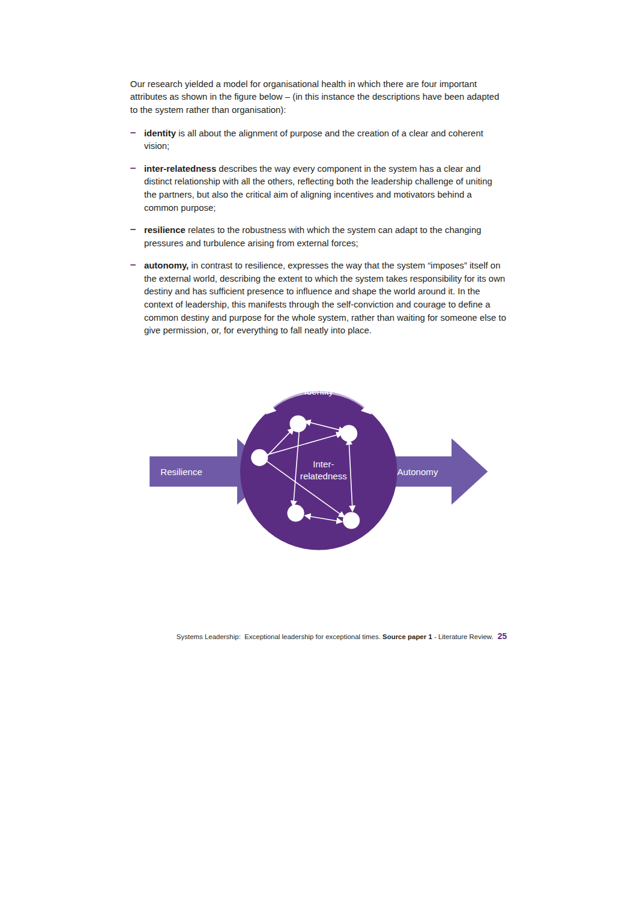Our research yielded a model for organisational health in which there are four important attributes as shown in the figure below – (in this instance the descriptions have been adapted to the system rather than organisation):
identity is all about the alignment of purpose and the creation of a clear and coherent vision;
inter-relatedness describes the way every component in the system has a clear and distinct relationship with all the others, reflecting both the leadership challenge of uniting the partners, but also the critical aim of aligning incentives and motivators behind a common purpose;
resilience relates to the robustness with which the system can adapt to the changing pressures and turbulence arising from external forces;
autonomy, in contrast to resilience, expresses the way that the system “imposes” itself on the external world, describing the extent to which the system takes responsibility for its own destiny and has sufficient presence to influence and shape the world around it. In the context of leadership, this manifests through the self-conviction and courage to define a common destiny and purpose for the whole system, rather than waiting for someone else to give permission, or, for everything to fall neatly into place.
Resilience Autonomy Identity Inter- relatedness
Systems Leadership: Exceptional leadership for exceptional times. Source paper 1 - Literature Review.25